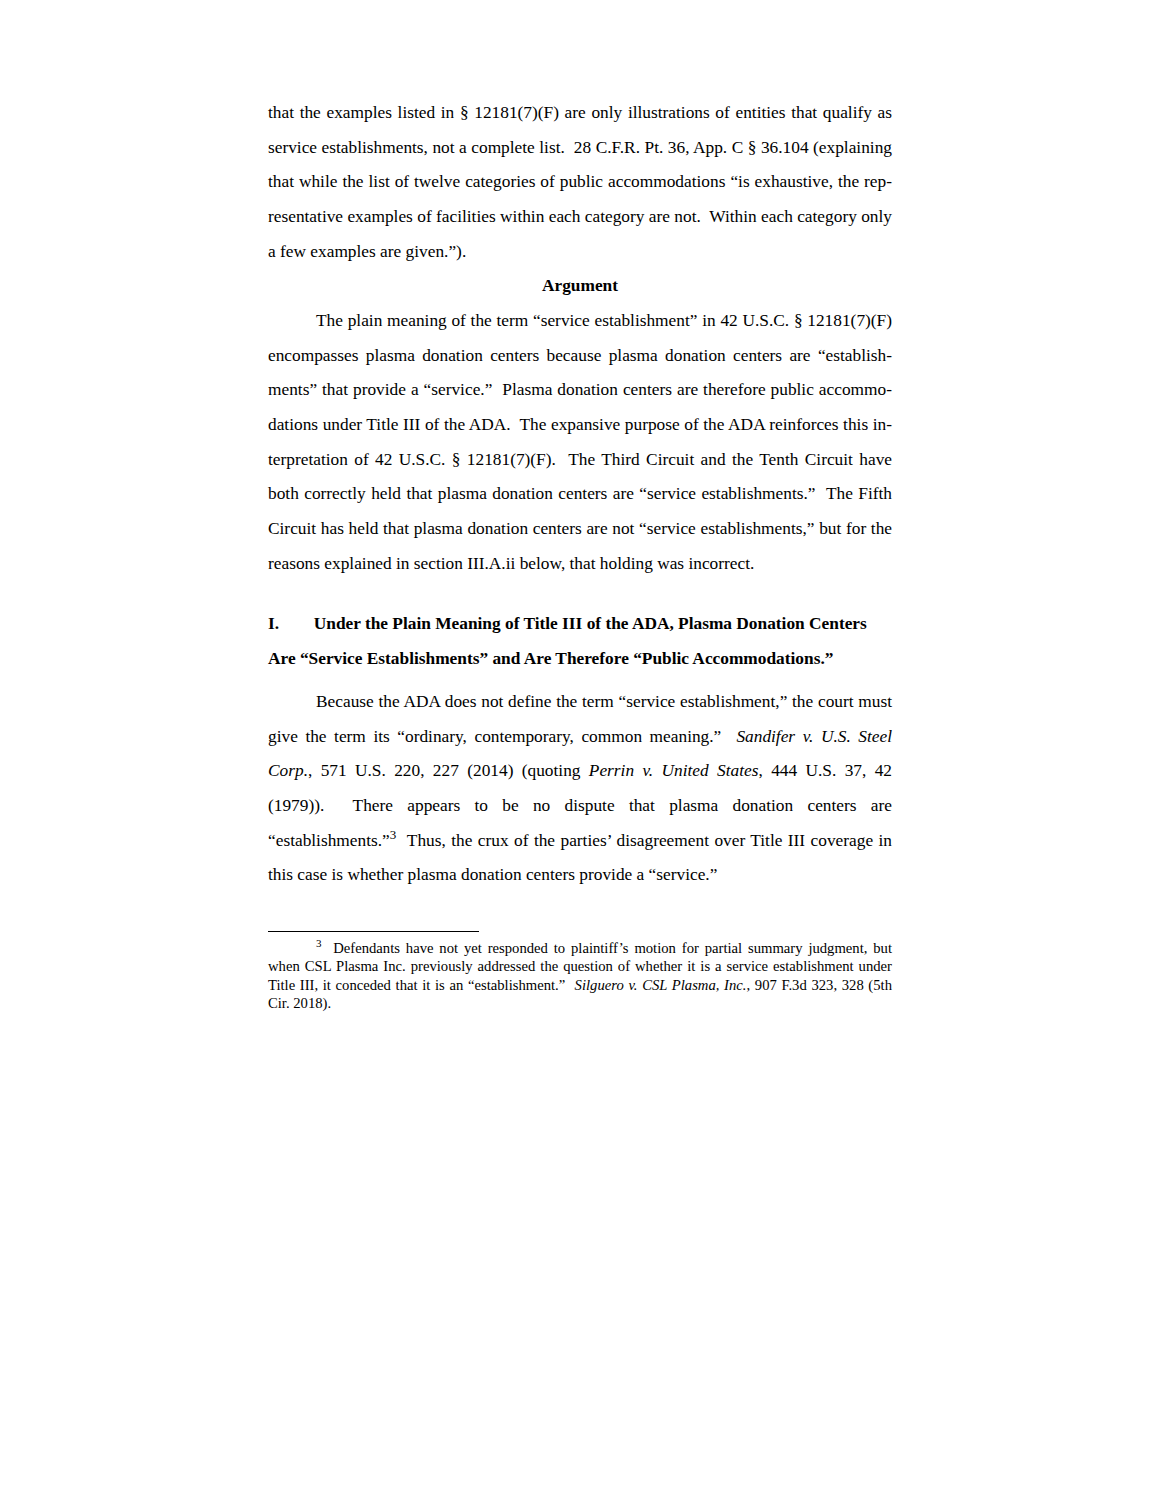that the examples listed in § 12181(7)(F) are only illustrations of entities that qualify as service establishments, not a complete list. 28 C.F.R. Pt. 36, App. C § 36.104 (explaining that while the list of twelve categories of public accommodations “is exhaustive, the representative examples of facilities within each category are not. Within each category only a few examples are given.”).
Argument
The plain meaning of the term “service establishment” in 42 U.S.C. § 12181(7)(F) encompasses plasma donation centers because plasma donation centers are “establishments” that provide a “service.” Plasma donation centers are therefore public accommodations under Title III of the ADA. The expansive purpose of the ADA reinforces this interpretation of 42 U.S.C. § 12181(7)(F). The Third Circuit and the Tenth Circuit have both correctly held that plasma donation centers are “service establishments.” The Fifth Circuit has held that plasma donation centers are not “service establishments,” but for the reasons explained in section III.A.ii below, that holding was incorrect.
I.  Under the Plain Meaning of Title III of the ADA, Plasma Donation Centers Are “Service Establishments” and Are Therefore “Public Accommodations.”
Because the ADA does not define the term “service establishment,” the court must give the term its “ordinary, contemporary, common meaning.” Sandifer v. U.S. Steel Corp., 571 U.S. 220, 227 (2014) (quoting Perrin v. United States, 444 U.S. 37, 42 (1979)). There appears to be no dispute that plasma donation centers are “establishments.”3 Thus, the crux of the parties’ disagreement over Title III coverage in this case is whether plasma donation centers provide a “service.”
3 Defendants have not yet responded to plaintiff’s motion for partial summary judgment, but when CSL Plasma Inc. previously addressed the question of whether it is a service establishment under Title III, it conceded that it is an “establishment.” Silguero v. CSL Plasma, Inc., 907 F.3d 323, 328 (5th Cir. 2018).